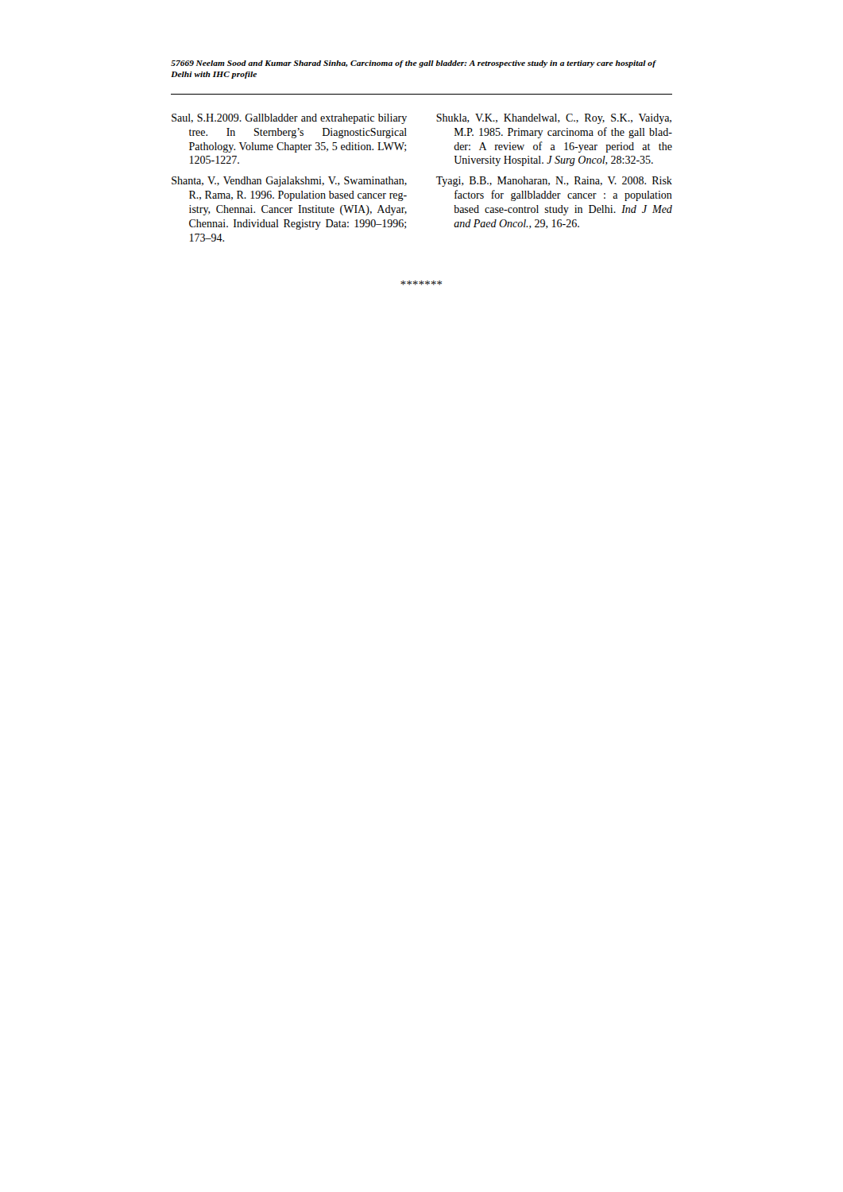57669 Neelam Sood and Kumar Sharad Sinha, Carcinoma of the gall bladder: A retrospective study in a tertiary care hospital of Delhi with IHC profile
Saul, S.H.2009. Gallbladder and extrahepatic biliary tree. In Sternberg’s DiagnosticSurgical Pathology. Volume Chapter 35, 5 edition. LWW; 1205-1227.
Shanta, V., Vendhan Gajalakshmi, V., Swaminathan, R., Rama, R. 1996. Population based cancer registry, Chennai. Cancer Institute (WIA), Adyar, Chennai. Individual Registry Data: 1990–1996; 173–94.
Shukla, V.K., Khandelwal, C., Roy, S.K., Vaidya, M.P. 1985. Primary carcinoma of the gall bladder: A review of a 16-year period at the University Hospital. J Surg Oncol, 28:32-35.
Tyagi, B.B., Manoharan, N., Raina, V. 2008. Risk factors for gallbladder cancer : a population based case-control study in Delhi. Ind J Med and Paed Oncol., 29, 16-26.
*******